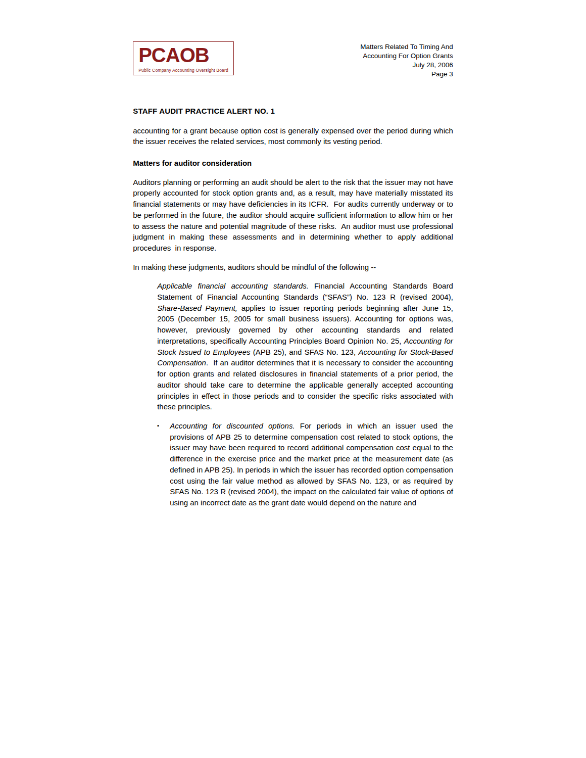PCAOB Public Company Accounting Oversight Board
Matters Related To Timing And
Accounting For Option Grants
July 28, 2006
Page 3
STAFF AUDIT PRACTICE ALERT NO. 1
accounting for a grant because option cost is generally expensed over the period during which the issuer receives the related services, most commonly its vesting period.
Matters for auditor consideration
Auditors planning or performing an audit should be alert to the risk that the issuer may not have properly accounted for stock option grants and, as a result, may have materially misstated its financial statements or may have deficiencies in its ICFR. For audits currently underway or to be performed in the future, the auditor should acquire sufficient information to allow him or her to assess the nature and potential magnitude of these risks. An auditor must use professional judgment in making these assessments and in determining whether to apply additional procedures in response.
In making these judgments, auditors should be mindful of the following --
Applicable financial accounting standards. Financial Accounting Standards Board Statement of Financial Accounting Standards (“SFAS”) No. 123 R (revised 2004), Share-Based Payment, applies to issuer reporting periods beginning after June 15, 2005 (December 15, 2005 for small business issuers). Accounting for options was, however, previously governed by other accounting standards and related interpretations, specifically Accounting Principles Board Opinion No. 25, Accounting for Stock Issued to Employees (APB 25), and SFAS No. 123, Accounting for Stock-Based Compensation. If an auditor determines that it is necessary to consider the accounting for option grants and related disclosures in financial statements of a prior period, the auditor should take care to determine the applicable generally accepted accounting principles in effect in those periods and to consider the specific risks associated with these principles.
▪
Accounting for discounted options. For periods in which an issuer used the provisions of APB 25 to determine compensation cost related to stock options, the issuer may have been required to record additional compensation cost equal to the difference in the exercise price and the market price at the measurement date (as defined in APB 25). In periods in which the issuer has recorded option compensation cost using the fair value method as allowed by SFAS No. 123, or as required by SFAS No. 123 R (revised 2004), the impact on the calculated fair value of options of using an incorrect date as the grant date would depend on the nature and